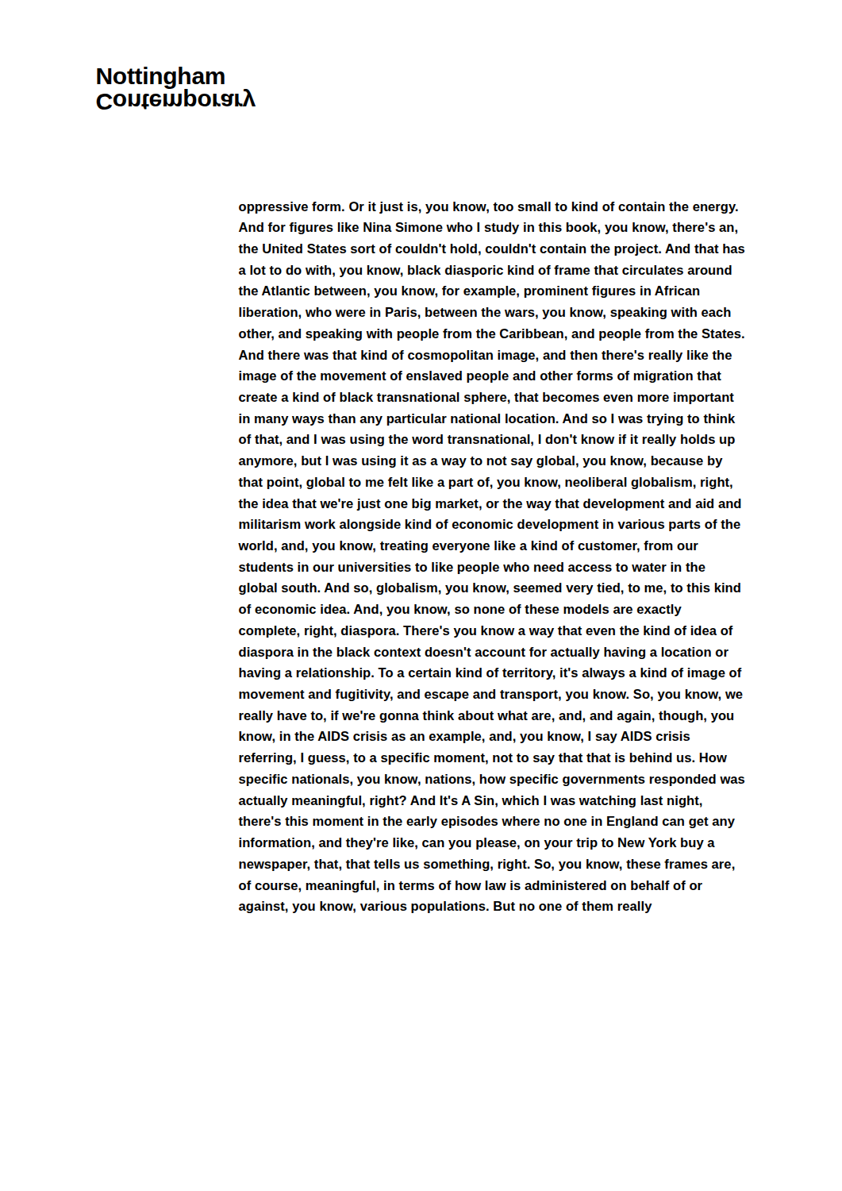Nottingham Contemporary
oppressive form. Or it just is, you know, too small to kind of contain the energy. And for figures like Nina Simone who I study in this book, you know, there's an, the United States sort of couldn't hold, couldn't contain the project. And that has a lot to do with, you know, black diasporic kind of frame that circulates around the Atlantic between, you know, for example, prominent figures in African liberation, who were in Paris, between the wars, you know, speaking with each other, and speaking with people from the Caribbean, and people from the States. And there was that kind of cosmopolitan image, and then there's really like the image of the movement of enslaved people and other forms of migration that create a kind of black transnational sphere, that becomes even more important in many ways than any particular national location. And so I was trying to think of that, and I was using the word transnational, I don't know if it really holds up anymore, but I was using it as a way to not say global, you know, because by that point, global to me felt like a part of, you know, neoliberal globalism, right, the idea that we're just one big market, or the way that development and aid and militarism work alongside kind of economic development in various parts of the world, and, you know, treating everyone like a kind of customer, from our students in our universities to like people who need access to water in the global south. And so, globalism, you know, seemed very tied, to me, to this kind of economic idea. And, you know, so none of these models are exactly complete, right, diaspora. There's you know a way that even the kind of idea of diaspora in the black context doesn't account for actually having a location or having a relationship. To a certain kind of territory, it's always a kind of image of movement and fugitivity, and escape and transport, you know. So, you know, we really have to, if we're gonna think about what are, and, and again, though, you know, in the AIDS crisis as an example, and, you know, I say AIDS crisis referring, I guess, to a specific moment, not to say that that is behind us. How specific nationals, you know, nations, how specific governments responded was actually meaningful, right? And It's A Sin, which I was watching last night, there's this moment in the early episodes where no one in England can get any information, and they're like, can you please, on your trip to New York buy a newspaper, that, that tells us something, right. So, you know, these frames are, of course, meaningful, in terms of how law is administered on behalf of or against, you know, various populations. But no one of them really